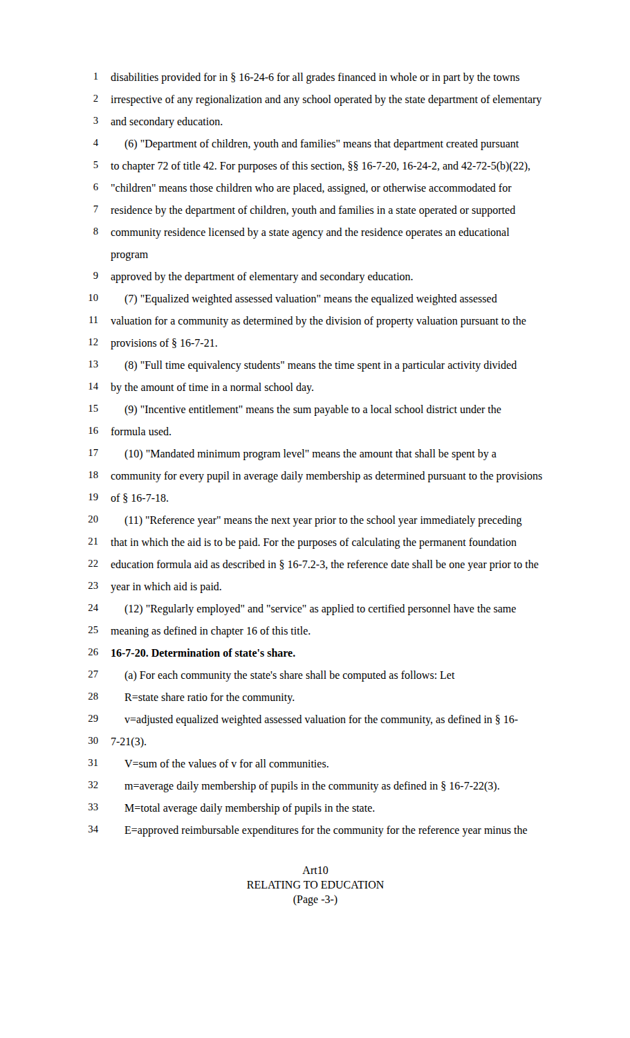disabilities provided for in § 16-24-6 for all grades financed in whole or in part by the towns
irrespective of any regionalization and any school operated by the state department of elementary
and secondary education.
(6) "Department of children, youth and families" means that department created pursuant
to chapter 72 of title 42. For purposes of this section, §§ 16-7-20, 16-24-2, and 42-72-5(b)(22),
"children" means those children who are placed, assigned, or otherwise accommodated for
residence by the department of children, youth and families in a state operated or supported
community residence licensed by a state agency and the residence operates an educational program
approved by the department of elementary and secondary education.
(7) "Equalized weighted assessed valuation" means the equalized weighted assessed
valuation for a community as determined by the division of property valuation pursuant to the
provisions of § 16-7-21.
(8) "Full time equivalency students" means the time spent in a particular activity divided
by the amount of time in a normal school day.
(9) "Incentive entitlement" means the sum payable to a local school district under the
formula used.
(10) "Mandated minimum program level" means the amount that shall be spent by a
community for every pupil in average daily membership as determined pursuant to the provisions
of § 16-7-18.
(11) "Reference year" means the next year prior to the school year immediately preceding
that in which the aid is to be paid. For the purposes of calculating the permanent foundation
education formula aid as described in § 16-7.2-3, the reference date shall be one year prior to the
year in which aid is paid.
(12) "Regularly employed" and "service" as applied to certified personnel have the same
meaning as defined in chapter 16 of this title.
16-7-20. Determination of state's share.
(a) For each community the state's share shall be computed as follows: Let
R=state share ratio for the community.
v=adjusted equalized weighted assessed valuation for the community, as defined in § 16-
7-21(3).
V=sum of the values of v for all communities.
m=average daily membership of pupils in the community as defined in § 16-7-22(3).
M=total average daily membership of pupils in the state.
E=approved reimbursable expenditures for the community for the reference year minus the
Art10
RELATING TO EDUCATION
(Page -3-)